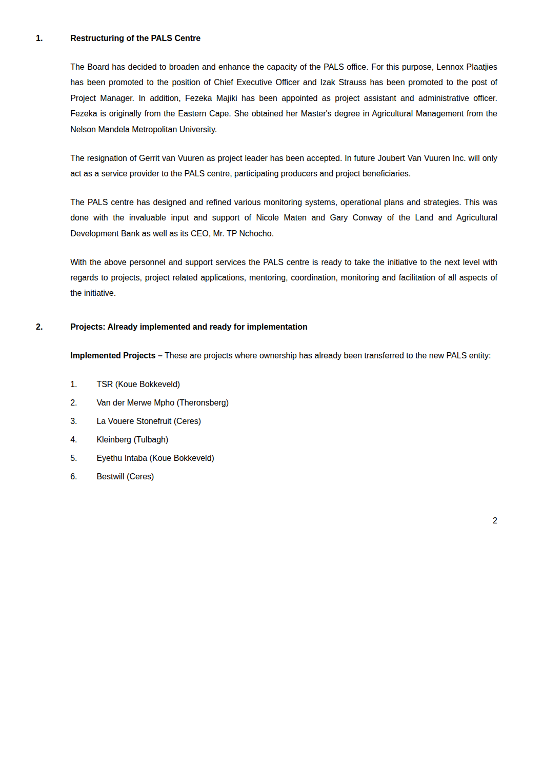1. Restructuring of the PALS Centre
The Board has decided to broaden and enhance the capacity of the PALS office. For this purpose, Lennox Plaatjies has been promoted to the position of Chief Executive Officer and Izak Strauss has been promoted to the post of Project Manager. In addition, Fezeka Majiki has been appointed as project assistant and administrative officer. Fezeka is originally from the Eastern Cape. She obtained her Master's degree in Agricultural Management from the Nelson Mandela Metropolitan University.
The resignation of Gerrit van Vuuren as project leader has been accepted. In future Joubert Van Vuuren Inc. will only act as a service provider to the PALS centre, participating producers and project beneficiaries.
The PALS centre has designed and refined various monitoring systems, operational plans and strategies. This was done with the invaluable input and support of Nicole Maten and Gary Conway of the Land and Agricultural Development Bank as well as its CEO, Mr. TP Nchocho.
With the above personnel and support services the PALS centre is ready to take the initiative to the next level with regards to projects, project related applications, mentoring, coordination, monitoring and facilitation of all aspects of the initiative.
2. Projects: Already implemented and ready for implementation
Implemented Projects – These are projects where ownership has already been transferred to the new PALS entity:
1. TSR (Koue Bokkeveld)
2. Van der Merwe Mpho (Theronsberg)
3. La Vouere Stonefruit (Ceres)
4. Kleinberg (Tulbagh)
5. Eyethu Intaba (Koue Bokkeveld)
6. Bestwill (Ceres)
2